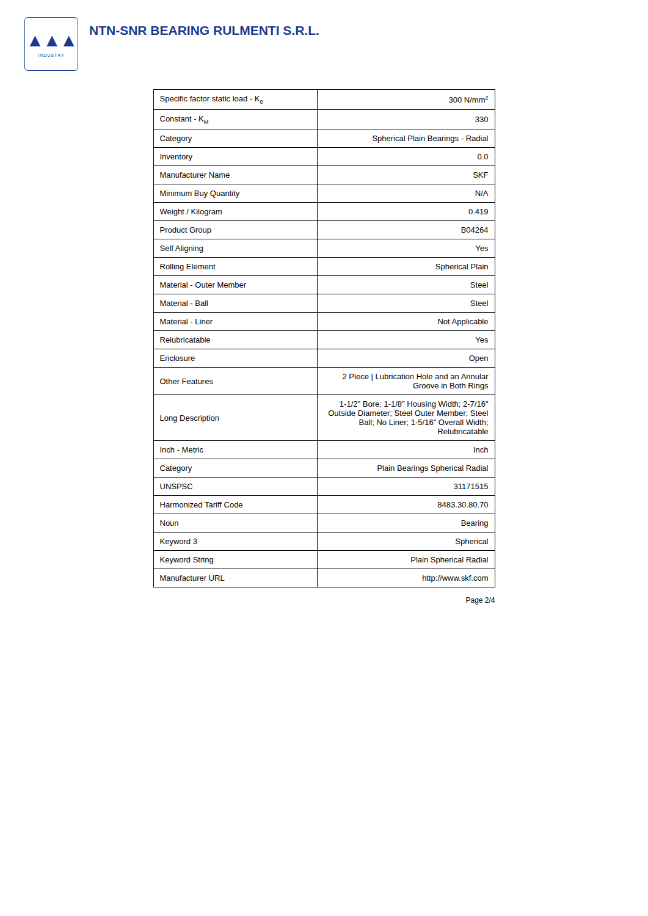▲▲▲
INDUSTRY
NTN-SNR BEARING RULMENTI S.R.L.
| Specific factor static load - K 0 | 300 N/mm 2 |
| Constant - K M | 330 |
| Category | Spherical Plain Bearings - Radial |
| Inventory | 0.0 |
| Manufacturer Name | SKF |
| Minimum Buy Quantity | N/A |
| Weight / Kilogram | 0.419 |
| Product Group | B04264 |
| Self Aligning | Yes |
| Rolling Element | Spherical Plain |
| Material - Outer Member | Steel |
| Material - Ball | Steel |
| Material - Liner | Not Applicable |
| Relubricatable | Yes |
| Enclosure | Open |
| Other Features | 2 Piece / Lubrication Hole and an Annular Groove in Both Rings |
| Long Description | 1-1/2" Bore; 1-1/8" Housing Width; 2-7/16" Outside Diameter; Steel Outer Member; Steel Ball; No Liner; 1-5/16" Overall Width; Relubricatable |
| Inch - Metric | Inch |
| Category | Plain Bearings Spherical Radial |
| UNSPSC | 31171515 |
| Harmonized Tariff Code | 8483.30.80.70 |
| Noun | Bearing |
| Keyword 3 | Spherical |
| Keyword String | Plain Spherical Radial |
| Manufacturer URL | http://www.skf.com |
Page 2/4